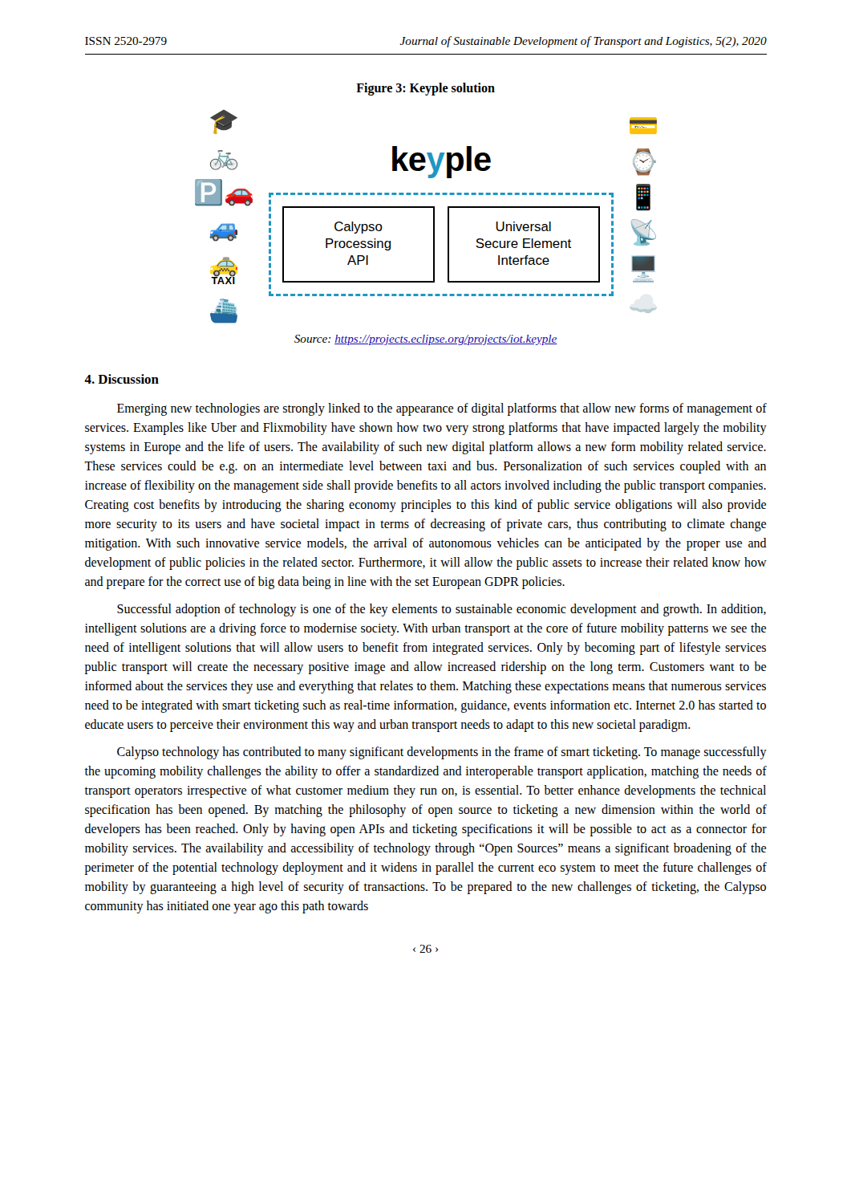ISSN 2520-2979 Journal of Sustainable Development of Transport and Logistics, 5(2), 2020
Figure 3: Keyple solution
🎓 🚲 🅿️🚗 🚙 🚕TAXI ⛴️
keyple
Calypso
Processing
API
Universal
Secure Element
Interface
💳 ⌚ 📱 📡 🖥️ ☁️
Source: https://projects.eclipse.org/projects/iot.keyple
4. Discussion
Emerging new technologies are strongly linked to the appearance of digital platforms that allow new forms of management of services. Examples like Uber and Flixmobility have shown how two very strong platforms that have impacted largely the mobility systems in Europe and the life of users. The availability of such new digital platform allows a new form mobility related service. These services could be e.g. on an intermediate level between taxi and bus. Personalization of such services coupled with an increase of flexibility on the management side shall provide benefits to all actors involved including the public transport companies. Creating cost benefits by introducing the sharing economy principles to this kind of public service obligations will also provide more security to its users and have societal impact in terms of decreasing of private cars, thus contributing to climate change mitigation. With such innovative service models, the arrival of autonomous vehicles can be anticipated by the proper use and development of public policies in the related sector. Furthermore, it will allow the public assets to increase their related know how and prepare for the correct use of big data being in line with the set European GDPR policies.
Successful adoption of technology is one of the key elements to sustainable economic development and growth. In addition, intelligent solutions are a driving force to modernise society. With urban transport at the core of future mobility patterns we see the need of intelligent solutions that will allow users to benefit from integrated services. Only by becoming part of lifestyle services public transport will create the necessary positive image and allow increased ridership on the long term. Customers want to be informed about the services they use and everything that relates to them. Matching these expectations means that numerous services need to be integrated with smart ticketing such as real-time information, guidance, events information etc. Internet 2.0 has started to educate users to perceive their environment this way and urban transport needs to adapt to this new societal paradigm.
Calypso technology has contributed to many significant developments in the frame of smart ticketing. To manage successfully the upcoming mobility challenges the ability to offer a standardized and interoperable transport application, matching the needs of transport operators irrespective of what customer medium they run on, is essential. To better enhance developments the technical specification has been opened. By matching the philosophy of open source to ticketing a new dimension within the world of developers has been reached. Only by having open APIs and ticketing specifications it will be possible to act as a connector for mobility services. The availability and accessibility of technology through “Open Sources” means a significant broadening of the perimeter of the potential technology deployment and it widens in parallel the current eco system to meet the future challenges of mobility by guaranteeing a high level of security of transactions. To be prepared to the new challenges of ticketing, the Calypso community has initiated one year ago this path towards
‹ 26 ›